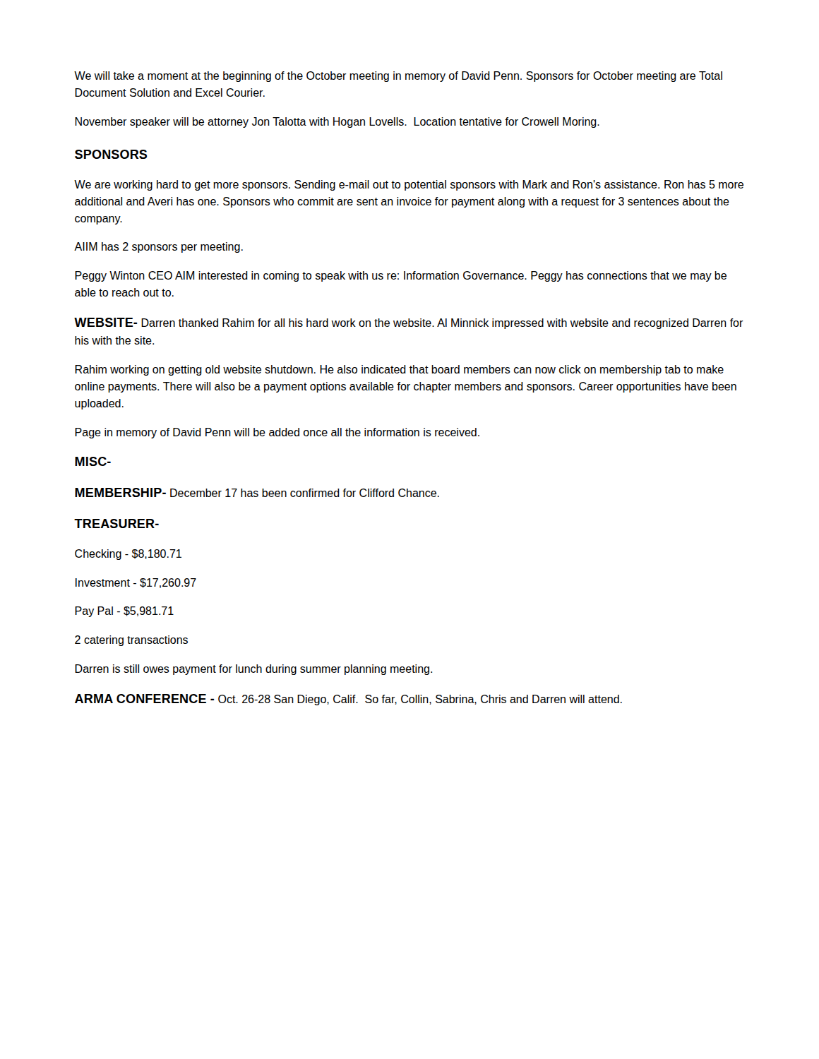We will take a moment at the beginning of the October meeting in memory of David Penn. Sponsors for October meeting are Total Document Solution and Excel Courier.
November speaker will be attorney Jon Talotta with Hogan Lovells. Location tentative for Crowell Moring.
SPONSORS
We are working hard to get more sponsors. Sending e-mail out to potential sponsors with Mark and Ron's assistance. Ron has 5 more additional and Averi has one. Sponsors who commit are sent an invoice for payment along with a request for 3 sentences about the company.
AIIM has 2 sponsors per meeting.
Peggy Winton CEO AIM interested in coming to speak with us re: Information Governance. Peggy has connections that we may be able to reach out to.
WEBSITE- Darren thanked Rahim for all his hard work on the website. Al Minnick impressed with website and recognized Darren for his with the site.
Rahim working on getting old website shutdown. He also indicated that board members can now click on membership tab to make online payments. There will also be a payment options available for chapter members and sponsors. Career opportunities have been uploaded.
Page in memory of David Penn will be added once all the information is received.
MISC-
MEMBERSHIP- December 17 has been confirmed for Clifford Chance.
TREASURER-
Checking - $8,180.71
Investment - $17,260.97
Pay Pal - $5,981.71
2 catering transactions
Darren is still owes payment for lunch during summer planning meeting.
ARMA CONFERENCE - Oct. 26-28 San Diego, Calif. So far, Collin, Sabrina, Chris and Darren will attend.